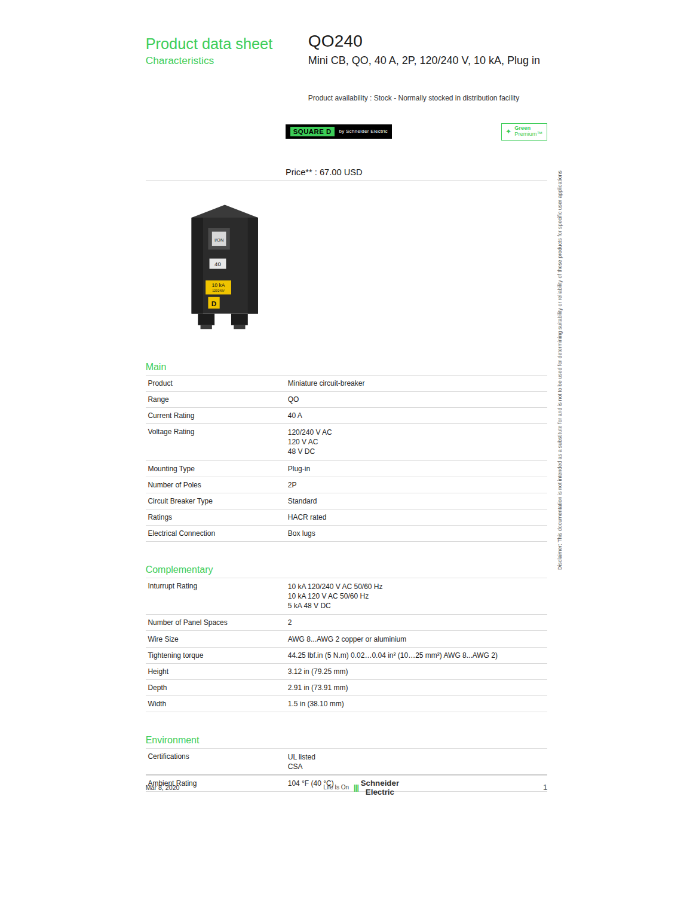Product data sheet
Characteristics
QO240
Mini CB, QO, 40 A, 2P, 120/240 V, 10 kA, Plug in
Product availability : Stock - Normally stocked in distribution facility
SQUARE D by Schneider Electric
✦ Green Premium™
Price** : 67.00 USD
I/ON 40 10 kA 120/240V D
Main
| Product | Miniature circuit-breaker |
| Range | QO |
| Current Rating | 40 A |
| Voltage Rating | 120/240 V AC 120 V AC 48 V DC |
| Mounting Type | Plug-in |
| Number of Poles | 2P |
| Circuit Breaker Type | Standard |
| Ratings | HACR rated |
| Electrical Connection | Box lugs |
Complementary
| Inturrupt Rating | 10 kA 120/240 V AC 50/60 Hz 10 kA 120 V AC 50/60 Hz 5 kA 48 V DC |
| Number of Panel Spaces | 2 |
| Wire Size | AWG 8...AWG 2 copper or aluminium |
| Tightening torque | 44.25 lbf.in (5 N.m) 0.02…0.04 in² (10…25 mm²) AWG 8...AWG 2) |
| Height | 3.12 in (79.25 mm) |
| Depth | 2.91 in (73.91 mm) |
| Width | 1.5 in (38.10 mm) |
Environment
| Certifications | UL listed CSA |
| Ambient Rating | 104 °F (40 °C) |
Disclaimer: This documentation is not intended as a substitute for and is not to be used for determining suitability or reliability of these products for specific user applications
Mar 8, 2020
Life Is On |||Schneider
Electric
1